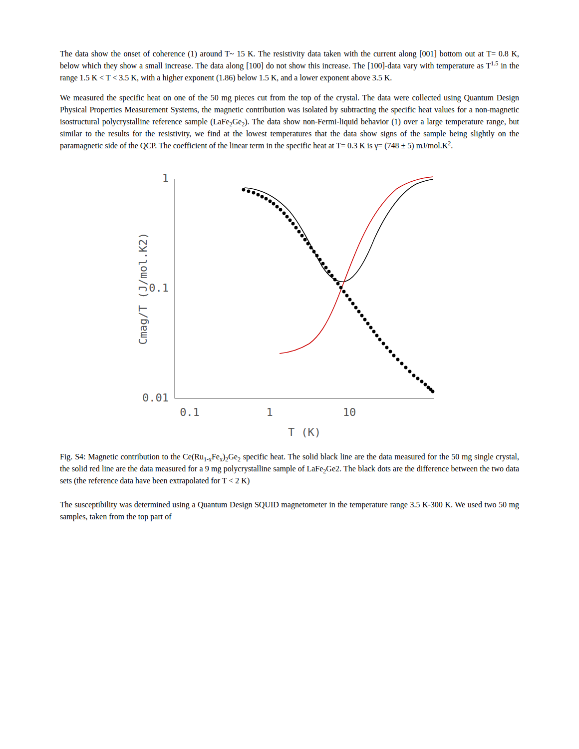The data show the onset of coherence (1) around T~ 15 K. The resistivity data taken with the current along [001] bottom out at T= 0.8 K, below which they show a small increase. The data along [100] do not show this increase. The [100]-data vary with temperature as T1.5 in the range 1.5 K < T < 3.5 K, with a higher exponent (1.86) below 1.5 K, and a lower exponent above 3.5 K.
We measured the specific heat on one of the 50 mg pieces cut from the top of the crystal. The data were collected using Quantum Design Physical Properties Measurement Systems, the magnetic contribution was isolated by subtracting the specific heat values for a non-magnetic isostructural polycrystalline reference sample (LaFe2Ge2). The data show non-Fermi-liquid behavior (1) over a large temperature range, but similar to the results for the resistivity, we find at the lowest temperatures that the data show signs of the sample being slightly on the paramagnetic side of the QCP. The coefficient of the linear term in the specific heat at T= 0.3 K is γ= (748 ± 5) mJ/mol.K2.
1 0.1 0.01 Cmag/T (J/mol.K2) 0.1 1 10 T (K)
Fig. S4: Magnetic contribution to the Ce(Ru1-xFex)2Ge2 specific heat. The solid black line are the data measured for the 50 mg single crystal, the solid red line are the data measured for a 9 mg polycrystalline sample of LaFe2Ge2. The black dots are the difference between the two data sets (the reference data have been extrapolated for T < 2 K)
The susceptibility was determined using a Quantum Design SQUID magnetometer in the temperature range 3.5 K-300 K. We used two 50 mg samples, taken from the top part of